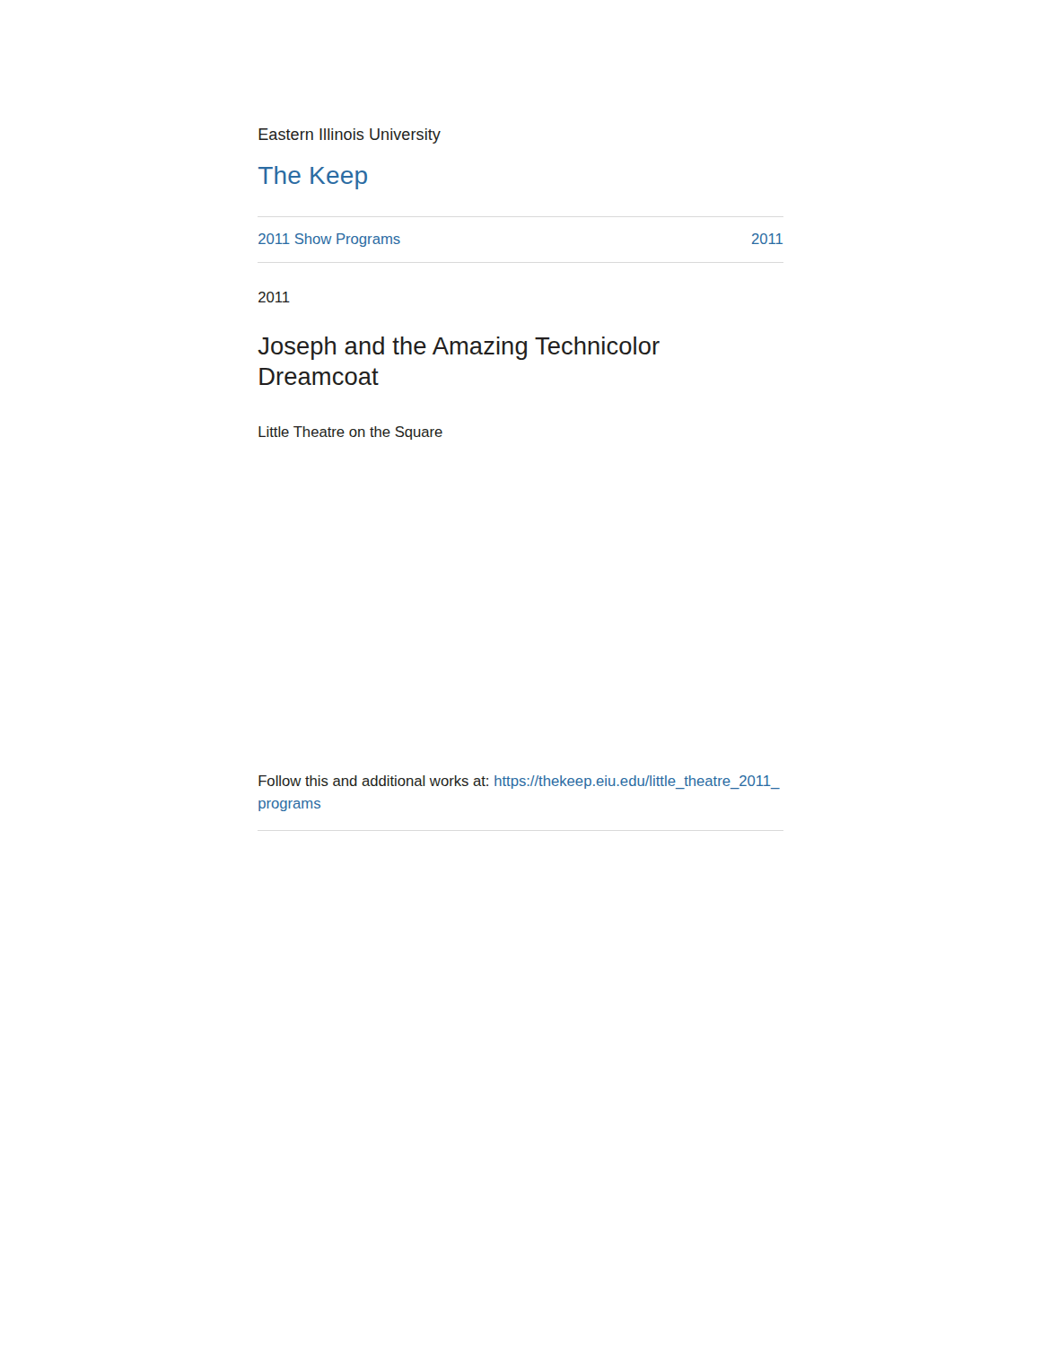Eastern Illinois University
The Keep
2011 Show Programs 2011
2011
Joseph and the Amazing Technicolor Dreamcoat
Little Theatre on the Square
Follow this and additional works at: https://thekeep.eiu.edu/little_theatre_2011_programs